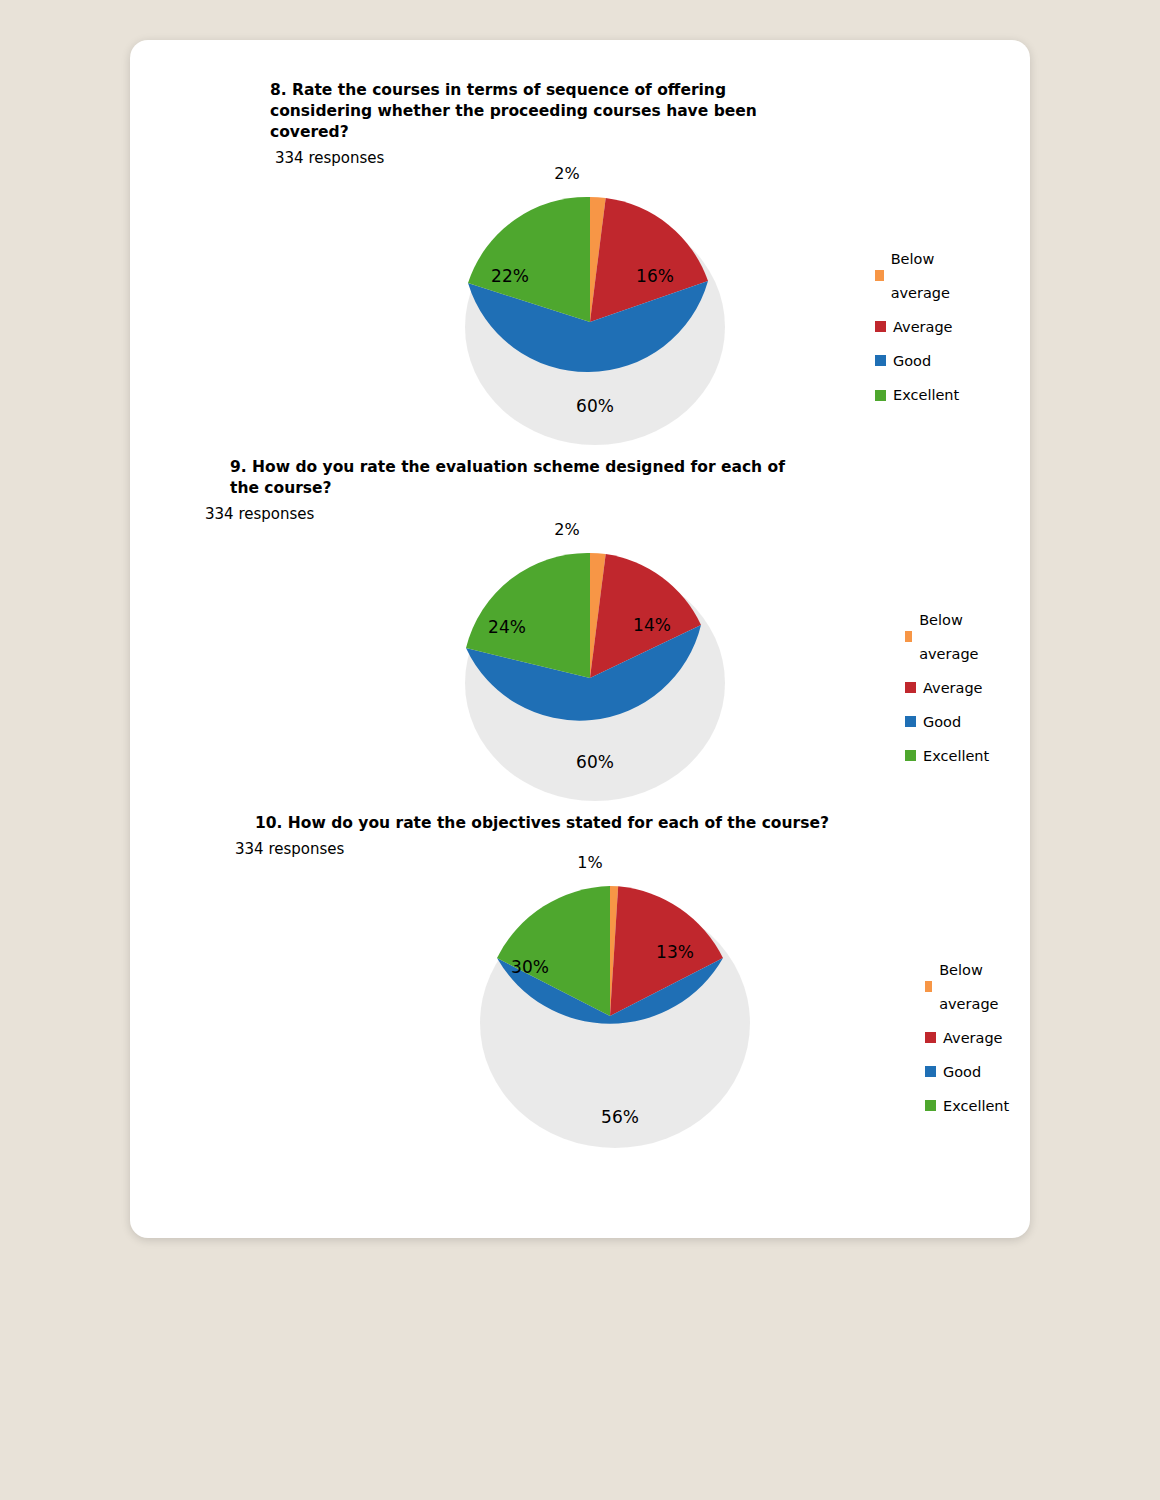8. Rate the courses in terms of sequence of offering
considering whether the proceeding courses have been
covered?
334 responses
2% 16% 60% 22%
Below average
Average
Good
Excellent
9. How do you rate the evaluation scheme designed for each of
the course?
334 responses
2% 14% 60% 24%
Below average
Average
Good
Excellent
10. How do you rate the objectives stated for each of the course?
334 responses
1% 13% 56% 30%
Below average
Average
Good
Excellent